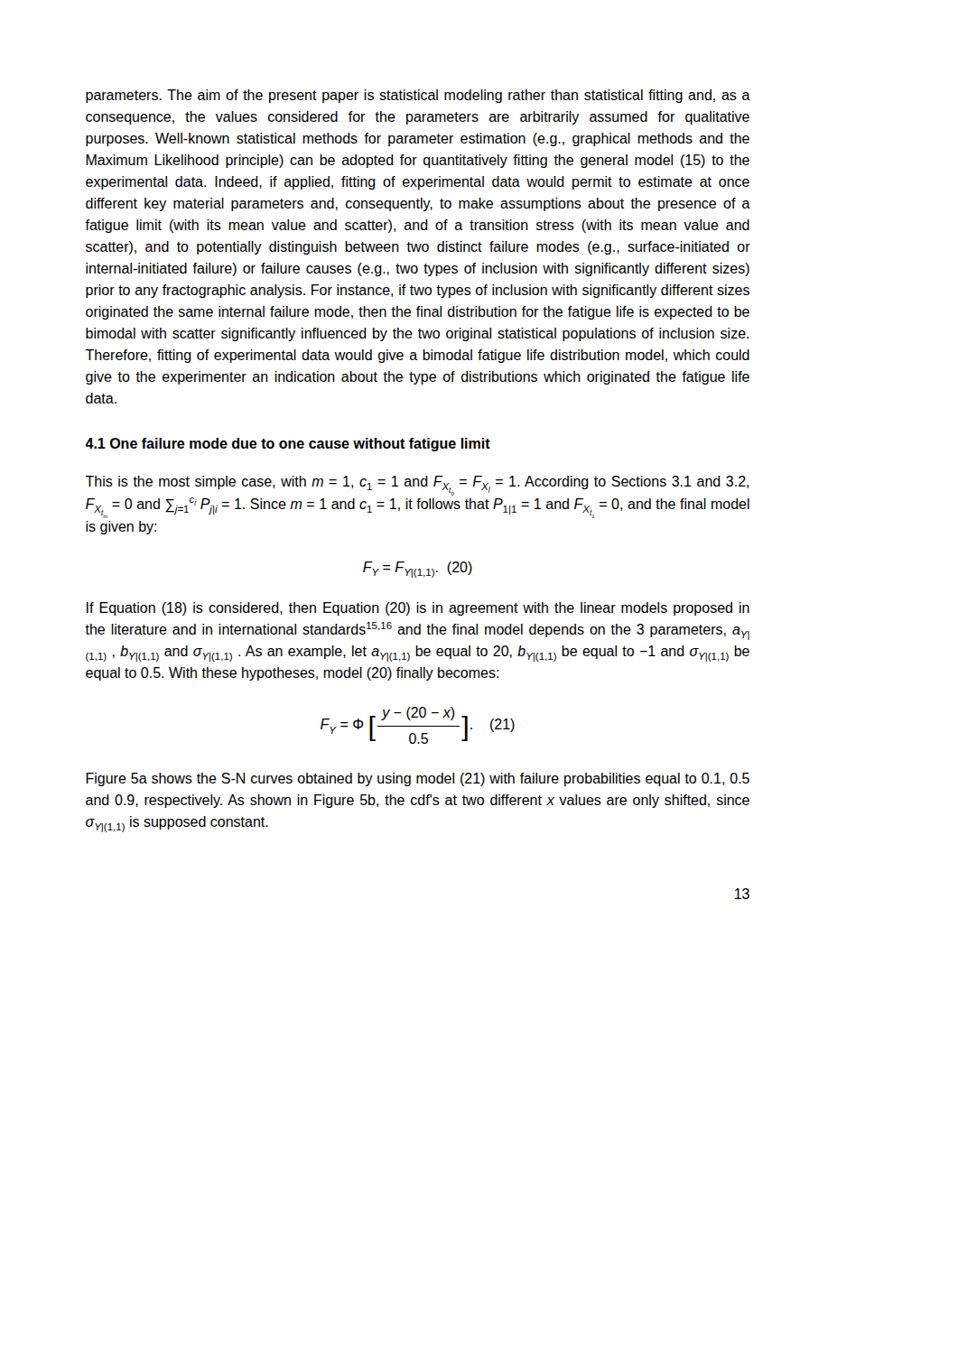parameters. The aim of the present paper is statistical modeling rather than statistical fitting and, as a consequence, the values considered for the parameters are arbitrarily assumed for qualitative purposes. Well-known statistical methods for parameter estimation (e.g., graphical methods and the Maximum Likelihood principle) can be adopted for quantitatively fitting the general model (15) to the experimental data. Indeed, if applied, fitting of experimental data would permit to estimate at once different key material parameters and, consequently, to make assumptions about the presence of a fatigue limit (with its mean value and scatter), and of a transition stress (with its mean value and scatter), and to potentially distinguish between two distinct failure modes (e.g., surface-initiated or internal-initiated failure) or failure causes (e.g., two types of inclusion with significantly different sizes) prior to any fractographic analysis. For instance, if two types of inclusion with significantly different sizes originated the same internal failure mode, then the final distribution for the fatigue life is expected to be bimodal with scatter significantly influenced by the two original statistical populations of inclusion size. Therefore, fitting of experimental data would give a bimodal fatigue life distribution model, which could give to the experimenter an indication about the type of distributions which originated the fatigue life data.
4.1 One failure mode due to one cause without fatigue limit
This is the most simple case, with m = 1, c1 = 1 and FXt0 = FXl = 1. According to Sections 3.1 and 3.2, FXtm = 0 and ∑j=1ci Pj|i = 1. Since m = 1 and c1 = 1, it follows that P1|1 = 1 and FXt1 = 0, and the final model is given by:
FY = FY|(1,1). (20)
If Equation (18) is considered, then Equation (20) is in agreement with the linear models proposed in the literature and in international standards15,16 and the final model depends on the 3 parameters, aY|(1,1) , bY|(1,1) and σY|(1,1) . As an example, let aY|(1,1) be equal to 20, bY|(1,1) be equal to −1 and σY|(1,1) be equal to 0.5. With these hypotheses, model (20) finally becomes:
FY = Φ [y − (20 − x) 0.5]. (21)
Figure 5a shows the S-N curves obtained by using model (21) with failure probabilities equal to 0.1, 0.5 and 0.9, respectively. As shown in Figure 5b, the cdf's at two different x values are only shifted, since σY|(1,1) is supposed constant.
13